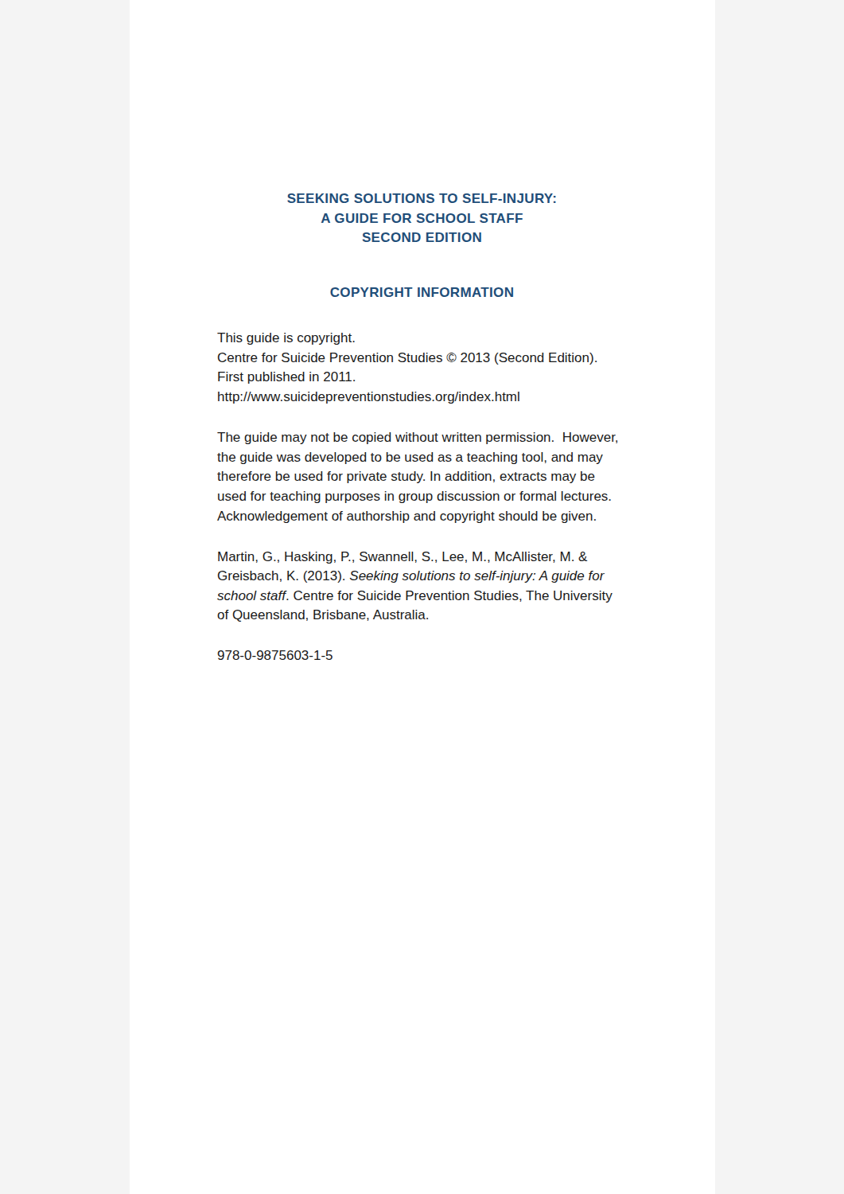Seeking Solutions to Self-Injury:
A Guide for School Staff
Second Edition
Copyright Information
This guide is copyright.
Centre for Suicide Prevention Studies © 2013 (Second Edition).
First published in 2011.
http://www.suicidepreventionstudies.org/index.html
The guide may not be copied without written permission. However, the guide was developed to be used as a teaching tool, and may therefore be used for private study. In addition, extracts may be used for teaching purposes in group discussion or formal lectures. Acknowledgement of authorship and copyright should be given.
Martin, G., Hasking, P., Swannell, S., Lee, M., McAllister, M. & Greisbach, K. (2013). Seeking solutions to self-injury: A guide for school staff. Centre for Suicide Prevention Studies, The University of Queensland, Brisbane, Australia.
978-0-9875603-1-5